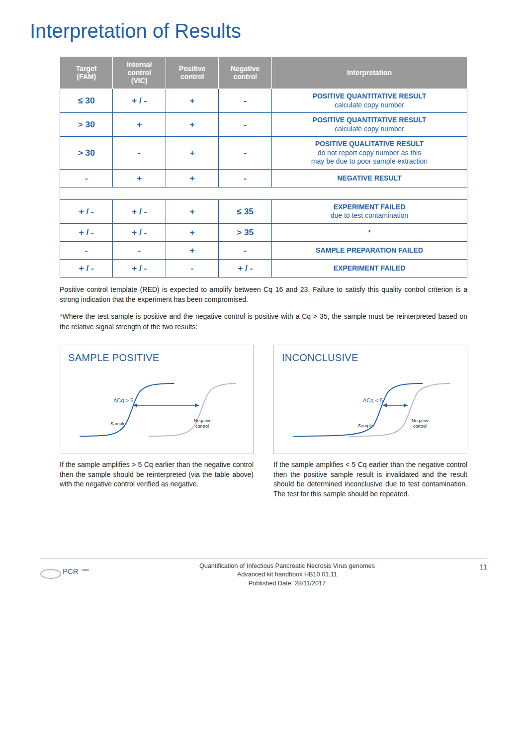Interpretation of Results
| Target (FAM) | Internal control (VIC) | Positive control | Negative control | Interpretation |
| --- | --- | --- | --- | --- |
| ≤ 30 | + / - | + | - | POSITIVE QUANTITATIVE RESULT calculate copy number |
| > 30 | + | + | - | POSITIVE QUANTITATIVE RESULT calculate copy number |
| > 30 | - | + | - | POSITIVE QUALITATIVE RESULT do not report copy number as this may be due to poor sample extraction |
| - | + | + | - | NEGATIVE RESULT |
| + / - | + / - | + | ≤ 35 | EXPERIMENT FAILED due to test contamination |
| + / - | + / - | + | > 35 | * |
| - | - | + | - | SAMPLE PREPARATION FAILED |
| + / - | + / - | - | + / - | EXPERIMENT FAILED |
Positive control template (RED) is expected to amplify between Cq 16 and 23. Failure to satisfy this quality control criterion is a strong indication that the experiment has been compromised.
*Where the test sample is positive and the negative control is positive with a Cq > 35, the sample must be reinterpreted based on the relative signal strength of the two results:
SAMPLE POSITIVE
ΔCq > 5 Sample Negative control
INCONCLUSIVE
ΔCq < 5 Sample Negative control
If the sample amplifies > 5 Cq earlier than the negative control then the sample should be reinterpreted (via the table above) with the negative control verified as negative.
If the sample amplifies < 5 Cq earlier than the negative control then the positive sample result is invalidated and the result should be determined inconclusive due to test contamination. The test for this sample should be repeated.
PCR max
Quantification of Infectious Pancreatic Necrosis Virus genomes
Advanced kit handbook HB10.01.11
Published Date: 28/11/2017
11